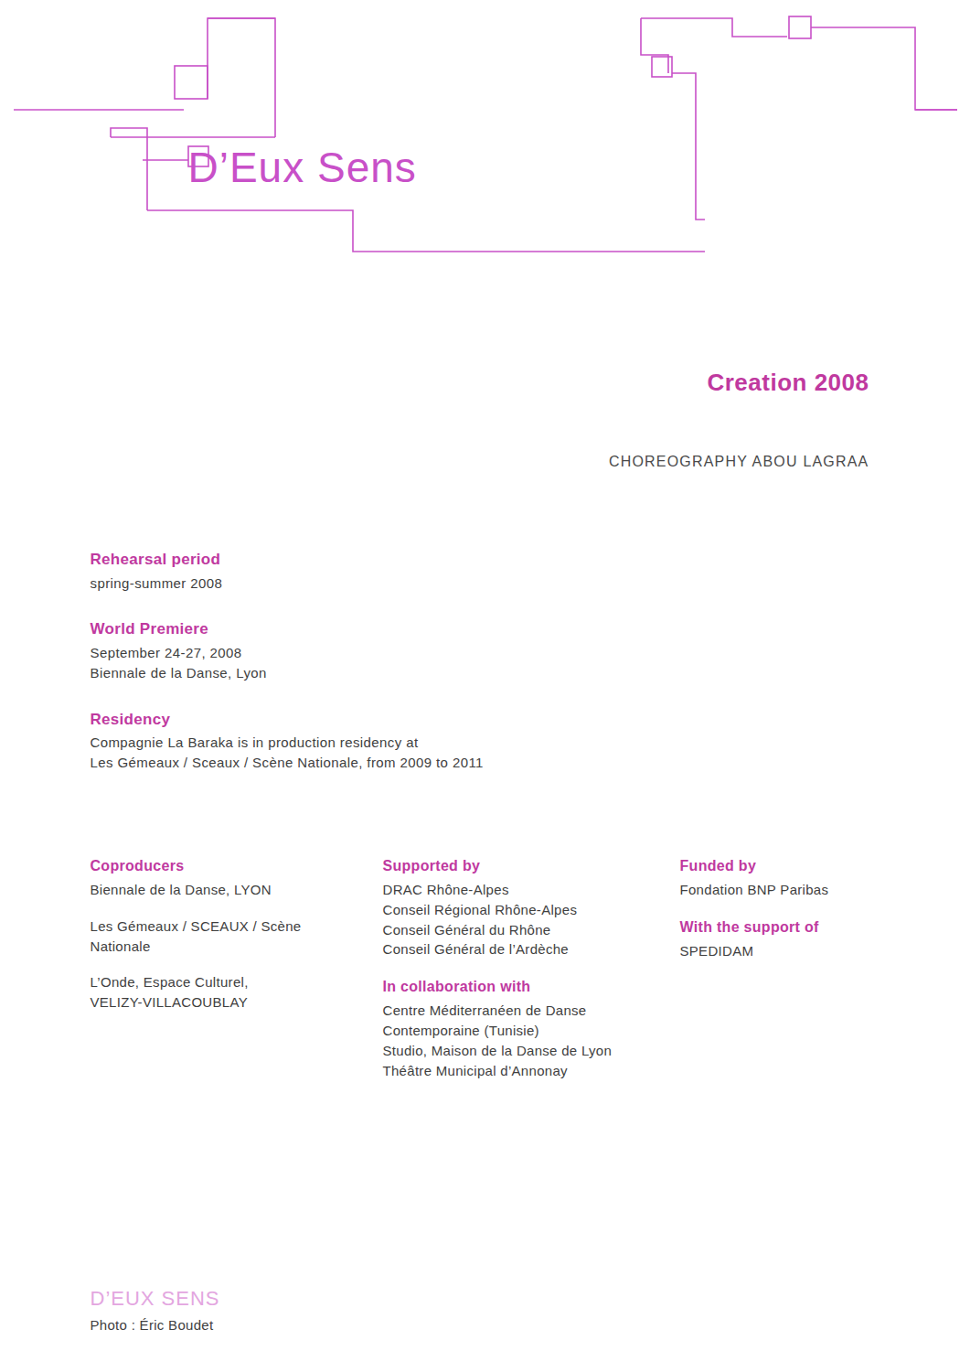D’Eux Sens
Creation 2008
CHOREOGRAPHY ABOU LAGRAA
Rehearsal period
spring-summer 2008
World Premiere
September 24-27, 2008
Biennale de la Danse, Lyon
Residency
Compagnie La Baraka is in production residency at
Les Gémeaux / Sceaux / Scène Nationale, from 2009 to 2011
Coproducers
Biennale de la Danse, LYON
Les Gémeaux / SCEAUX / Scène Nationale
L’Onde, Espace Culturel,
VELIZY-VILLACOUBLAY
Supported by
DRAC Rhône-Alpes
Conseil Régional Rhône-Alpes
Conseil Général du Rhône
Conseil Général de l’Ardèche
In collaboration with
Centre Méditerranéen de Danse Contemporaine (Tunisie)
Studio, Maison de la Danse de Lyon
Théâtre Municipal d’Annonay
Funded by
Fondation BNP Paribas
With the support of
SPEDIDAM
D’EUX SENS
Photo : Éric Boudet